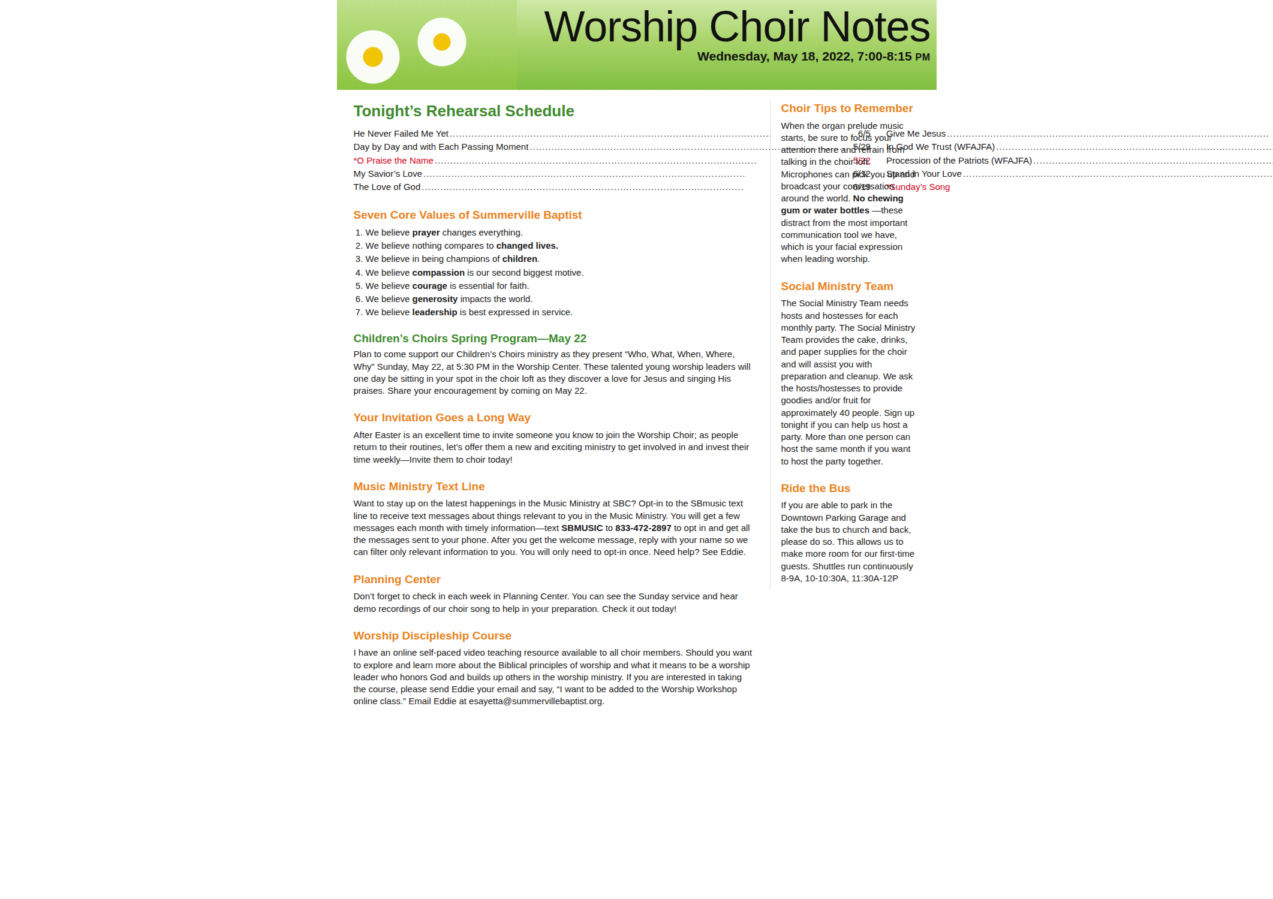Worship Choir Notes
Wednesday, May 18, 2022, 7:00-8:15 PM
Tonight’s Rehearsal Schedule
He Never Failed Me Yet 6/5
Day by Day and with Each Passing Moment 5/29
*O Praise the Name 5/22
My Savior’s Love 6/12
The Love of God 6/19
Give Me Jesus 6/26
In God We Trust (WFAJFA) 7/3
Procession of the Patriots (WFAJFA) 7/3
Stand in Your Love 7/10
*Sunday’s Song
Seven Core Values of Summerville Baptist
We believe prayer changes everything.
We believe nothing compares to changed lives.
We believe in being champions of children.
We believe compassion is our second biggest motive.
We believe courage is essential for faith.
We believe generosity impacts the world.
We believe leadership is best expressed in service.
Children’s Choirs Spring Program—May 22
Plan to come support our Children’s Choirs ministry as they present “Who, What, When, Where, Why” Sunday, May 22, at 5:30 PM in the Worship Center. These talented young worship leaders will one day be sitting in your spot in the choir loft as they discover a love for Jesus and singing His praises. Share your encouragement by coming on May 22.
Your Invitation Goes a Long Way
After Easter is an excellent time to invite someone you know to join the Worship Choir; as people return to their routines, let’s offer them a new and exciting ministry to get involved in and invest their time weekly—Invite them to choir today!
Music Ministry Text Line
Want to stay up on the latest happenings in the Music Ministry at SBC? Opt-in to the SBmusic text line to receive text messages about things relevant to you in the Music Ministry. You will get a few messages each month with timely information—text SBMUSIC to 833-472-2897 to opt in and get all the messages sent to your phone. After you get the welcome message, reply with your name so we can filter only relevant information to you. You will only need to opt-in once. Need help? See Eddie.
Planning Center
Don’t forget to check in each week in Planning Center. You can see the Sunday service and hear demo recordings of our choir song to help in your preparation. Check it out today!
Worship Discipleship Course
I have an online self-paced video teaching resource available to all choir members. Should you want to explore and learn more about the Biblical principles of worship and what it means to be a worship leader who honors God and builds up others in the worship ministry. If you are interested in taking the course, please send Eddie your email and say, “I want to be added to the Worship Workshop online class.” Email Eddie at esayetta@summervillebaptist.org.
Choir Tips to Remember
When the organ prelude music starts, be sure to focus your attention there and refrain from talking in the choir loft. Microphones can pick you up and broadcast your conversation around the world. No chewing gum or water bottles —these distract from the most important communication tool we have, which is your facial expression when leading worship.
Social Ministry Team
The Social Ministry Team needs hosts and hostesses for each monthly party. The Social Ministry Team provides the cake, drinks, and paper supplies for the choir and will assist you with preparation and cleanup. We ask the hosts/hostesses to provide goodies and/or fruit for approximately 40 people. Sign up tonight if you can help us host a party. More than one person can host the same month if you want to host the party together.
Ride the Bus
If you are able to park in the Downtown Parking Garage and take the bus to church and back, please do so. This allows us to make more room for our first-time guests. Shuttles run continuously 8-9A, 10-10:30A, 11:30A-12P